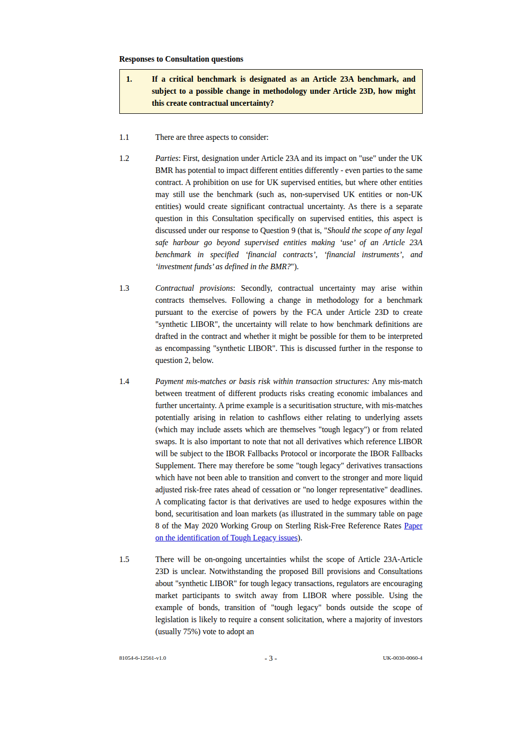Responses to Consultation questions
| 1. | If a critical benchmark is designated as an Article 23A benchmark, and subject to a possible change in methodology under Article 23D, how might this create contractual uncertainty? |
| 1.1 | There are three aspects to consider: |
| 1.2 | Parties : First, designation under Article 23A and its impact on "use" under the UK BMR has potential to impact different entities differently - even parties to the same contract. A prohibition on use for UK supervised entities, but where other entities may still use the benchmark (such as, non-supervised UK entities or non-UK entities) would create significant contractual uncertainty. As there is a separate question in this Consultation specifically on supervised entities, this aspect is discussed under our response to Question 9 (that is, " Should the scope of any legal safe harbour go beyond supervised entities making ‘use’ of an Article 23A benchmark in specified ‘financial contracts’, ‘financial instruments’, and ‘investment funds’ as defined in the BMR? "). |
| 1.3 | Contractual provisions : Secondly, contractual uncertainty may arise within contracts themselves. Following a change in methodology for a benchmark pursuant to the exercise of powers by the FCA under Article 23D to create "synthetic LIBOR", the uncertainty will relate to how benchmark definitions are drafted in the contract and whether it might be possible for them to be interpreted as encompassing "synthetic LIBOR". This is discussed further in the response to question 2, below. |
| 1.4 | Payment mis-matches or basis risk within transaction structures: Any mis-match between treatment of different products risks creating economic imbalances and further uncertainty. A prime example is a securitisation structure, with mis-matches potentially arising in relation to cashflows either relating to underlying assets (which may include assets which are themselves "tough legacy") or from related swaps. It is also important to note that not all derivatives which reference LIBOR will be subject to the IBOR Fallbacks Protocol or incorporate the IBOR Fallbacks Supplement. There may therefore be some "tough legacy" derivatives transactions which have not been able to transition and convert to the stronger and more liquid adjusted risk-free rates ahead of cessation or "no longer representative" deadlines. A complicating factor is that derivatives are used to hedge exposures within the bond, securitisation and loan markets (as illustrated in the summary table on page 8 of the May 2020 Working Group on Sterling Risk-Free Reference Rates Paper on the identification of Tough Legacy issues ). |
| 1.5 | There will be on-ongoing uncertainties whilst the scope of Article 23A-Article 23D is unclear. Notwithstanding the proposed Bill provisions and Consultations about "synthetic LIBOR" for tough legacy transactions, regulators are encouraging market participants to switch away from LIBOR where possible. Using the example of bonds, transition of "tough legacy" bonds outside the scope of legislation is likely to require a consent solicitation, where a majority of investors (usually 75%) vote to adopt an |
| 81054-6-12561-v1.0 | - 3 - | UK-0030-0060-4 |